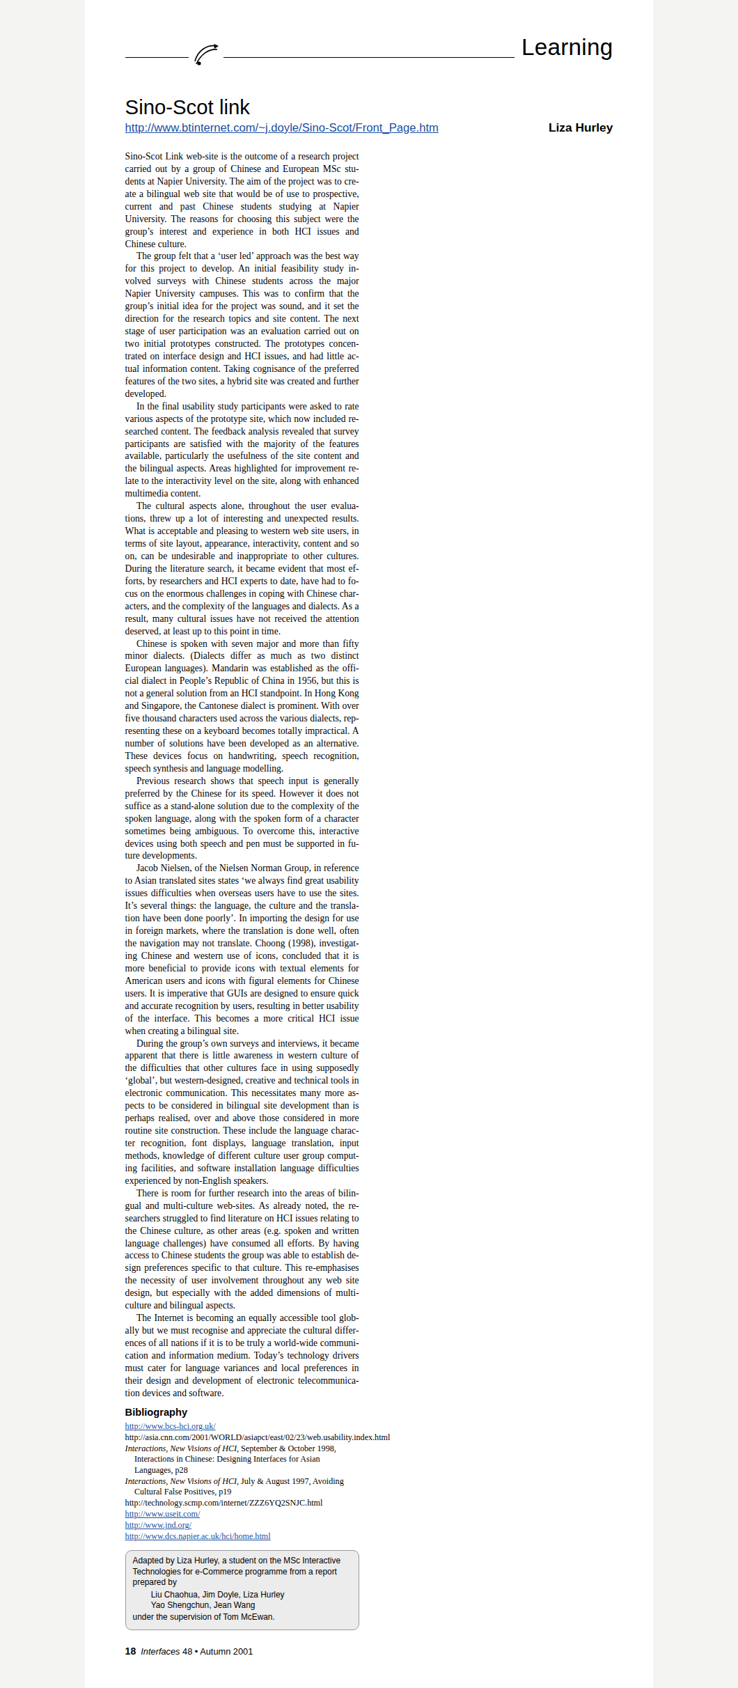Learning
Sino-Scot link
http://www.btinternet.com/~j.doyle/Sino-Scot/Front_Page.htm Liza Hurley
Sino-Scot Link web-site is the outcome of a research project carried out by a group of Chinese and European MSc students at Napier University. The aim of the project was to create a bilingual web site that would be of use to prospective, current and past Chinese students studying at Napier University. The reasons for choosing this subject were the group’s interest and experience in both HCI issues and Chinese culture.
The group felt that a ‘user led’ approach was the best way for this project to develop. An initial feasibility study involved surveys with Chinese students across the major Napier University campuses. This was to confirm that the group’s initial idea for the project was sound, and it set the direction for the research topics and site content. The next stage of user participation was an evaluation carried out on two initial prototypes constructed. The prototypes concentrated on interface design and HCI issues, and had little actual information content. Taking cognisance of the preferred features of the two sites, a hybrid site was created and further developed.
In the final usability study participants were asked to rate various aspects of the prototype site, which now included researched content. The feedback analysis revealed that survey participants are satisfied with the majority of the features available, particularly the usefulness of the site content and the bilingual aspects. Areas highlighted for improvement relate to the interactivity level on the site, along with enhanced multimedia content.
The cultural aspects alone, throughout the user evaluations, threw up a lot of interesting and unexpected results. What is acceptable and pleasing to western web site users, in terms of site layout, appearance, interactivity, content and so on, can be undesirable and inappropriate to other cultures. During the literature search, it became evident that most efforts, by researchers and HCI experts to date, have had to focus on the enormous challenges in coping with Chinese characters, and the complexity of the languages and dialects. As a result, many cultural issues have not received the attention deserved, at least up to this point in time.
Chinese is spoken with seven major and more than fifty minor dialects. (Dialects differ as much as two distinct European languages). Mandarin was established as the official dialect in People’s Republic of China in 1956, but this is not a general solution from an HCI standpoint. In Hong Kong and Singapore, the Cantonese dialect is prominent. With over five thousand characters used across the various dialects, representing these on a keyboard becomes totally impractical. A number of solutions have been developed as an alternative. These devices focus on handwriting, speech recognition, speech synthesis and language modelling.
Previous research shows that speech input is generally preferred by the Chinese for its speed. However it does not suffice as a stand-alone solution due to the complexity of the spoken language, along with the spoken form of a character sometimes being ambiguous. To overcome this, interactive devices using both speech and pen must be supported in future developments.
Jacob Nielsen, of the Nielsen Norman Group, in reference to Asian translated sites states ‘we always find great usability issues difficulties when overseas users have to use the sites. It’s several things: the language, the culture and the translation have been done poorly’. In importing the design for use in foreign markets, where the translation is done well, often the navigation may not translate. Choong (1998), investigating Chinese and western use of icons, concluded that it is more beneficial to provide icons with textual elements for American users and icons with figural elements for Chinese users. It is imperative that GUIs are designed to ensure quick and accurate recognition by users, resulting in better usability of the interface. This becomes a more critical HCI issue when creating a bilingual site.
During the group’s own surveys and interviews, it became apparent that there is little awareness in western culture of the difficulties that other cultures face in using supposedly ‘global’, but western-designed, creative and technical tools in electronic communication. This necessitates many more aspects to be considered in bilingual site development than is perhaps realised, over and above those considered in more routine site construction. These include the language character recognition, font displays, language translation, input methods, knowledge of different culture user group computing facilities, and software installation language difficulties experienced by non-English speakers.
There is room for further research into the areas of bilingual and multi-culture web-sites. As already noted, the researchers struggled to find literature on HCI issues relating to the Chinese culture, as other areas (e.g. spoken and written language challenges) have consumed all efforts. By having access to Chinese students the group was able to establish design preferences specific to that culture. This re-emphasises the necessity of user involvement throughout any web site design, but especially with the added dimensions of multi-culture and bilingual aspects.
The Internet is becoming an equally accessible tool globally but we must recognise and appreciate the cultural differences of all nations if it is to be truly a world-wide communication and information medium. Today’s technology drivers must cater for language variances and local preferences in their design and development of electronic telecommunication devices and software.
Bibliography
http://www.bcs-hci.org.uk/
http://asia.cnn.com/2001/WORLD/asiapct/east/02/23/web.usability.index.html
Interactions, New Visions of HCI, September & October 1998, Interactions in Chinese: Designing Interfaces for Asian Languages, p28
Interactions, New Visions of HCI, July & August 1997, Avoiding Cultural False Positives, p19
http://technology.scmp.com/internet/ZZZ6YQ2SNJC.html
http://www.useit.com/
http://www.jnd.org/
http://www.dcs.napier.ac.uk/hci/home.html
Adapted by Liza Hurley, a student on the MSc Interactive Technologies for e-Commerce programme from a report prepared by
Liu Chaohua, Jim Doyle, Liza Hurley
Yao Shengchun, Jean Wang
under the supervision of Tom McEwan.
18 Interfaces 48 • Autumn 2001